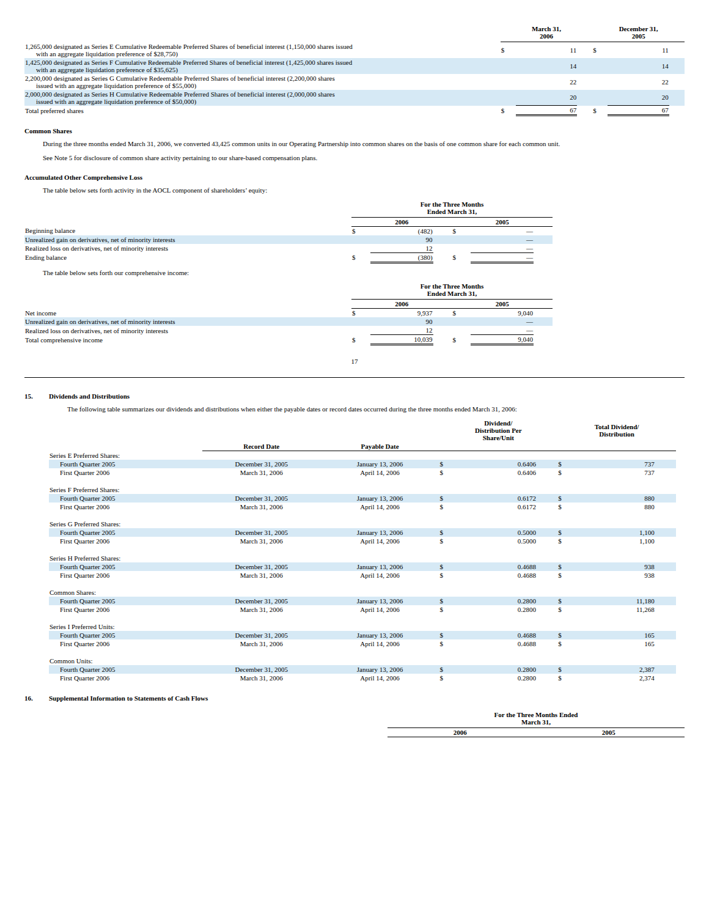| | March 31, 2006 | December 31, 2005 |
| 1,265,000 designated as Series E Cumulative Redeemable Preferred Shares of beneficial interest (1,150,000 shares issued with an aggregate liquidation preference of $28,750) | $ | 11 | | $ | 11 | |
| 1,425,000 designated as Series F Cumulative Redeemable Preferred Shares of beneficial interest (1,425,000 shares issued with an aggregate liquidation preference of $35,625) | | 14 | | | 14 | |
| 2,200,000 designated as Series G Cumulative Redeemable Preferred Shares of beneficial interest (2,200,000 shares issued with an aggregate liquidation preference of $55,000) | | 22 | | | 22 | |
| 2,000,000 designated as Series H Cumulative Redeemable Preferred Shares of beneficial interest (2,000,000 shares issued with an aggregate liquidation preference of $50,000) | | 20 | | | 20 | |
| Total preferred shares | $ | 67 | | $ | 67 | |
Common Shares
During the three months ended March 31, 2006, we converted 43,425 common units in our Operating Partnership into common shares on the basis of one common share for each common unit.
See Note 5 for disclosure of common share activity pertaining to our share-based compensation plans.
Accumulated Other Comprehensive Loss
The table below sets forth activity in the AOCL component of shareholders’ equity:
| | For the Three Months Ended March 31, |
| | 2006 | 2005 |
| Beginning balance | $ | (482) | | $ | — | |
| Unrealized gain on derivatives, net of minority interests | | 90 | | | — | |
| Realized loss on derivatives, net of minority interests | | 12 | | | — | |
| Ending balance | $ | (380) | | $ | — | |
The table below sets forth our comprehensive income:
| | For the Three Months Ended March 31, |
| | 2006 | 2005 |
| Net income | $ | 9,937 | | $ | 9,040 | |
| Unrealized gain on derivatives, net of minority interests | | 90 | | | — | |
| Realized loss on derivatives, net of minority interests | | 12 | | | — | |
| Total comprehensive income | $ | 10,039 | | $ | 9,040 | |
17
15. Dividends and Distributions
The following table summarizes our dividends and distributions when either the payable dates or record dates occurred during the three months ended March 31, 2006:
| | | | Dividend/ Distribution Per Share/Unit | Total Dividend/ Distribution |
| | Record Date | Payable Date | | |
| Series E Preferred Shares: | | | | | | | | |
| Fourth Quarter 2005 | December 31, 2005 | January 13, 2006 | $ | 0.6406 | | $ | 737 | |
| First Quarter 2006 | March 31, 2006 | April 14, 2006 | $ | 0.6406 | | $ | 737 | |
| Series F Preferred Shares: | | | | | | | | |
| Fourth Quarter 2005 | December 31, 2005 | January 13, 2006 | $ | 0.6172 | | $ | 880 | |
| First Quarter 2006 | March 31, 2006 | April 14, 2006 | $ | 0.6172 | | $ | 880 | |
| Series G Preferred Shares: | | | | | | | | |
| Fourth Quarter 2005 | December 31, 2005 | January 13, 2006 | $ | 0.5000 | | $ | 1,100 | |
| First Quarter 2006 | March 31, 2006 | April 14, 2006 | $ | 0.5000 | | $ | 1,100 | |
| Series H Preferred Shares: | | | | | | | | |
| Fourth Quarter 2005 | December 31, 2005 | January 13, 2006 | $ | 0.4688 | | $ | 938 | |
| First Quarter 2006 | March 31, 2006 | April 14, 2006 | $ | 0.4688 | | $ | 938 | |
| Common Shares: | | | | | | | | |
| Fourth Quarter 2005 | December 31, 2005 | January 13, 2006 | $ | 0.2800 | | $ | 11,180 | |
| First Quarter 2006 | March 31, 2006 | April 14, 2006 | $ | 0.2800 | | $ | 11,268 | |
| Series I Preferred Units: | | | | | | | | |
| Fourth Quarter 2005 | December 31, 2005 | January 13, 2006 | $ | 0.4688 | | $ | 165 | |
| First Quarter 2006 | March 31, 2006 | April 14, 2006 | $ | 0.4688 | | $ | 165 | |
| Common Units: | | | | | | | | |
| Fourth Quarter 2005 | December 31, 2005 | January 13, 2006 | $ | 0.2800 | | $ | 2,387 | |
| First Quarter 2006 | March 31, 2006 | April 14, 2006 | $ | 0.2800 | | $ | 2,374 | |
16. Supplemental Information to Statements of Cash Flows
| | For the Three Months Ended March 31, |
| | 2006 | 2005 |